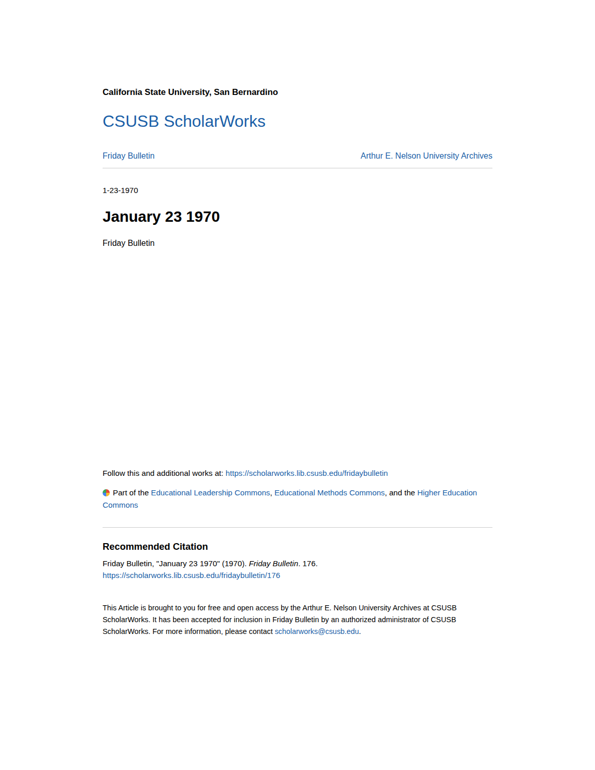California State University, San Bernardino
CSUSB ScholarWorks
Friday Bulletin Arthur E. Nelson University Archives
1-23-1970
January 23 1970
Friday Bulletin
Follow this and additional works at: https://scholarworks.lib.csusb.edu/fridaybulletin
Part of the Educational Leadership Commons, Educational Methods Commons, and the Higher Education Commons
Recommended Citation
Friday Bulletin, "January 23 1970" (1970). Friday Bulletin. 176.
https://scholarworks.lib.csusb.edu/fridaybulletin/176
This Article is brought to you for free and open access by the Arthur E. Nelson University Archives at CSUSB ScholarWorks. It has been accepted for inclusion in Friday Bulletin by an authorized administrator of CSUSB ScholarWorks. For more information, please contact scholarworks@csusb.edu.